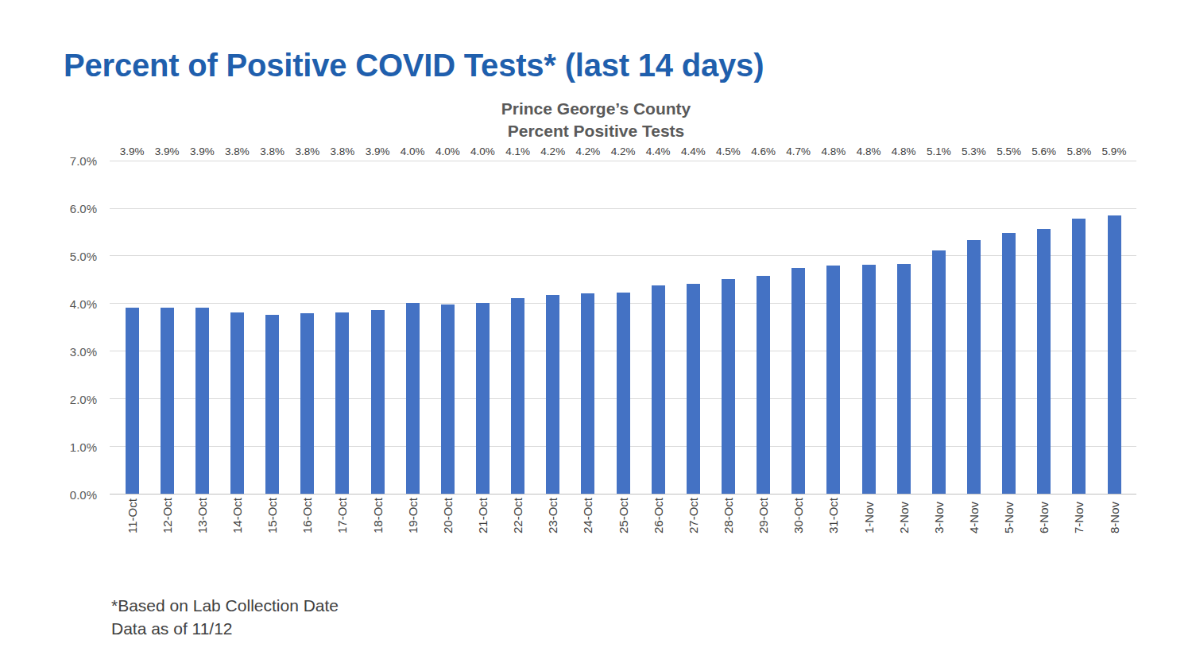Percent of Positive COVID Tests* (last 14 days)
Prince George’s County
Percent Positive Tests
7.0% 6.0% 5.0% 4.0% 3.0% 2.0% 1.0% 0.0%
3.9%
3.9%
3.9%
3.8%
3.8%
3.8%
3.8%
3.9%
4.0%
4.0%
4.0%
4.1%
4.2%
4.2%
4.2%
4.4%
4.4%
4.5%
4.6%
4.7%
4.8%
4.8%
4.8%
5.1%
5.3%
5.5%
5.6%
5.8%
5.9%
11-Oct
12-Oct
13-Oct
14-Oct
15-Oct
16-Oct
17-Oct
18-Oct
19-Oct
20-Oct
21-Oct
22-Oct
23-Oct
24-Oct
25-Oct
26-Oct
27-Oct
28-Oct
29-Oct
30-Oct
31-Oct
1-Nov
2-Nov
3-Nov
4-Nov
5-Nov
6-Nov
7-Nov
8-Nov
*Based on Lab Collection Date
Data as of 11/12